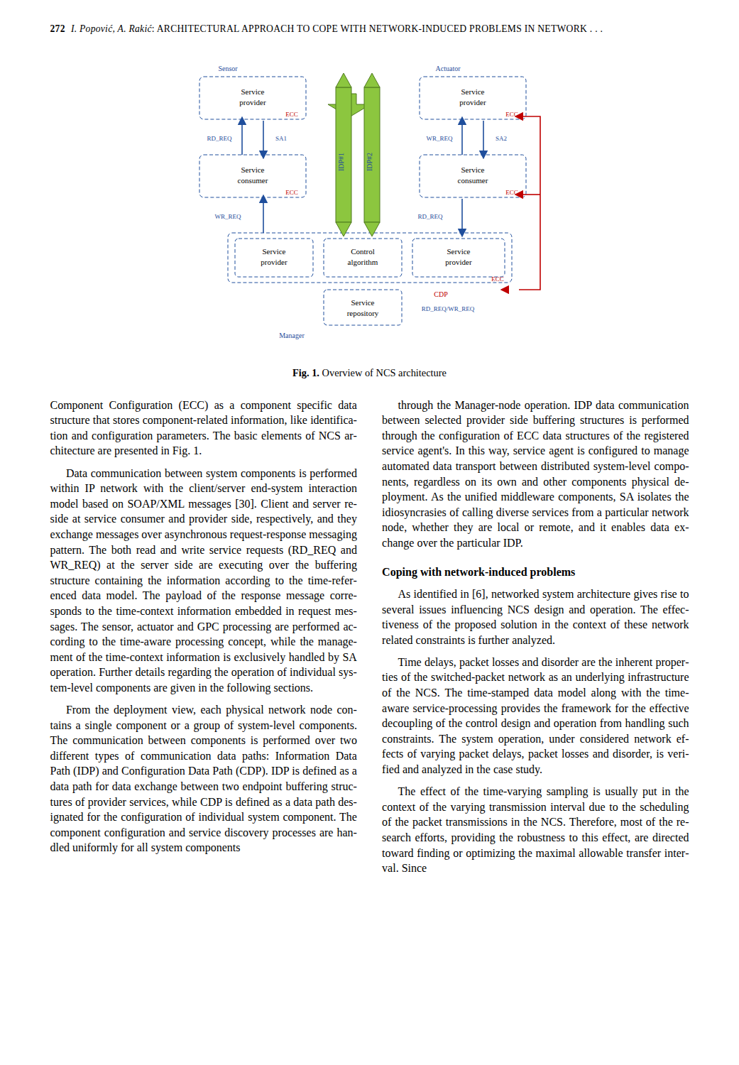272 I. Popović, A. Rakić: ARCHITECTURAL APPROACH TO COPE WITH NETWORK-INDUCED PROBLEMS IN NETWORK . . .
Service provider ECC Sensor Service provider ECC Actuator Service consumer ECC Service consumer ECC Service provider Control algorithm Service provider ECC Service repository Manager IDP#1 IDP#2 RD_REQ SA1 WR_REQ SA2 WR_REQ RD_REQ CDP RD_REQ/WR_REQ
Fig. 1. Overview of NCS architecture
Component Configuration (ECC) as a component specific data structure that stores component-related information, like identification and configuration parameters. The basic elements of NCS architecture are presented in Fig. 1.
Data communication between system components is performed within IP network with the client/server end-system interaction model based on SOAP/XML messages [30]. Client and server reside at service consumer and provider side, respectively, and they exchange messages over asynchronous request-response messaging pattern. The both read and write service requests (RD_REQ and WR_REQ) at the server side are executing over the buffering structure containing the information according to the time-referenced data model. The payload of the response message corresponds to the time-context information embedded in request messages. The sensor, actuator and GPC processing are performed according to the time-aware processing concept, while the management of the time-context information is exclusively handled by SA operation. Further details regarding the operation of individual system-level components are given in the following sections.
From the deployment view, each physical network node contains a single component or a group of system-level components. The communication between components is performed over two different types of communication data paths: Information Data Path (IDP) and Configuration Data Path (CDP). IDP is defined as a data path for data exchange between two endpoint buffering structures of provider services, while CDP is defined as a data path designated for the configuration of individual system component. The component configuration and service discovery processes are handled uniformly for all system components
through the Manager-node operation. IDP data communication between selected provider side buffering structures is performed through the configuration of ECC data structures of the registered service agent's. In this way, service agent is configured to manage automated data transport between distributed system-level components, regardless on its own and other components physical deployment. As the unified middleware components, SA isolates the idiosyncrasies of calling diverse services from a particular network node, whether they are local or remote, and it enables data exchange over the particular IDP.
Coping with network-induced problems
As identified in [6], networked system architecture gives rise to several issues influencing NCS design and operation. The effectiveness of the proposed solution in the context of these network related constraints is further analyzed.
Time delays, packet losses and disorder are the inherent properties of the switched-packet network as an underlying infrastructure of the NCS. The time-stamped data model along with the time-aware service-processing provides the framework for the effective decoupling of the control design and operation from handling such constraints. The system operation, under considered network effects of varying packet delays, packet losses and disorder, is verified and analyzed in the case study.
The effect of the time-varying sampling is usually put in the context of the varying transmission interval due to the scheduling of the packet transmissions in the NCS. Therefore, most of the research efforts, providing the robustness to this effect, are directed toward finding or optimizing the maximal allowable transfer interval. Since